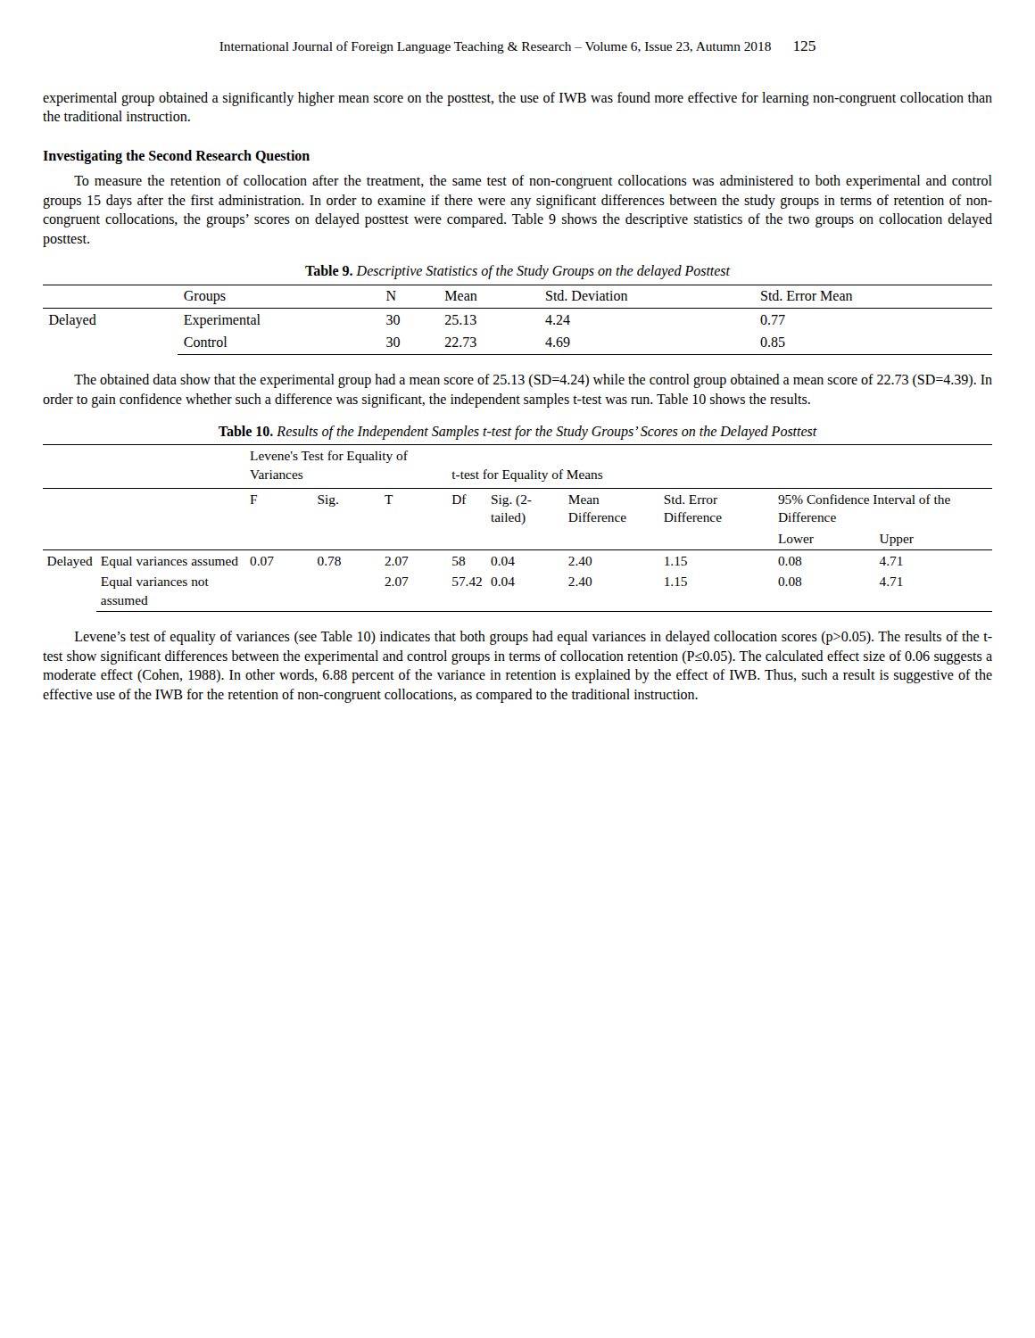International Journal of Foreign Language Teaching & Research – Volume 6, Issue 23, Autumn 2018 125
experimental group obtained a significantly higher mean score on the posttest, the use of IWB was found more effective for learning non-congruent collocation than the traditional instruction.
Investigating the Second Research Question
To measure the retention of collocation after the treatment, the same test of non-congruent collocations was administered to both experimental and control groups 15 days after the first administration. In order to examine if there were any significant differences between the study groups in terms of retention of non-congruent collocations, the groups’ scores on delayed posttest were compared. Table 9 shows the descriptive statistics of the two groups on collocation delayed posttest.
Table 9. Descriptive Statistics of the Study Groups on the delayed Posttest
| | Groups | N | Mean | Std. Deviation | Std. Error Mean |
| Delayed | Experimental | 30 | 25.13 | 4.24 | 0.77 |
| Control | 30 | 22.73 | 4.69 | 0.85 |
The obtained data show that the experimental group had a mean score of 25.13 (SD=4.24) while the control group obtained a mean score of 22.73 (SD=4.39). In order to gain confidence whether such a difference was significant, the independent samples t-test was run. Table 10 shows the results.
Table 10. Results of the Independent Samples t-test for the Study Groups’ Scores on the Delayed Posttest
| | Levene's Test for Equality of Variances | t-test for Equality of Means |
| | F | Sig. | T | Df | Sig. (2-tailed) | Mean Difference | Std. Error Difference | 95% Confidence Interval of the Difference |
| | | | Lower | Upper | |
| Delayed | Equal variances assumed | 0.07 | 0.78 | 2.07 | 58 | 0.04 | 2.40 | 1.15 | 0.08 | 4.71 | |
| Equal variances not assumed | | | 2.07 | 57.42 | 0.04 | 2.40 | 1.15 | 0.08 | 4.71 | |
Levene’s test of equality of variances (see Table 10) indicates that both groups had equal variances in delayed collocation scores (p>0.05). The results of the t-test show significant differences between the experimental and control groups in terms of collocation retention (P≤0.05). The calculated effect size of 0.06 suggests a moderate effect (Cohen, 1988). In other words, 6.88 percent of the variance in retention is explained by the effect of IWB. Thus, such a result is suggestive of the effective use of the IWB for the retention of non-congruent collocations, as compared to the traditional instruction.